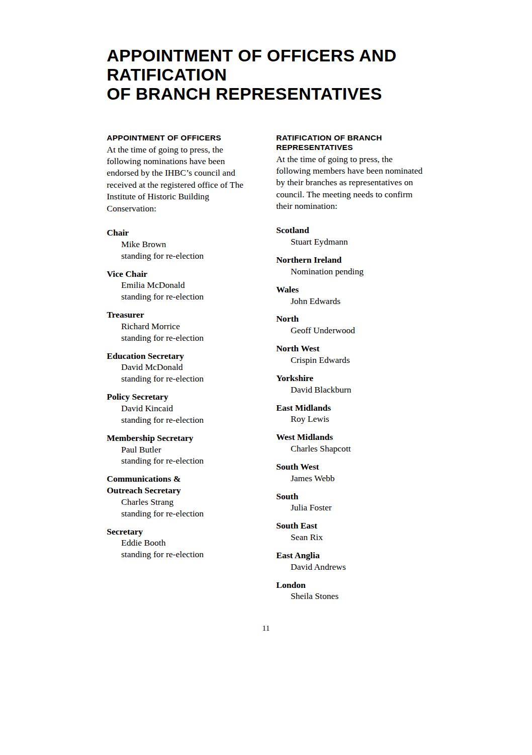Appointment of Officers and Ratification
of Branch Representatives
Appointment of Officers
At the time of going to press, the following nominations have been endorsed by the IHBC’s council and received at the registered office of The Institute of Historic Building Conservation:
Chair
Mike Brown
standing for re-election
Vice Chair
Emilia McDonald
standing for re-election
Treasurer
Richard Morrice
standing for re-election
Education Secretary
David McDonald
standing for re-election
Policy Secretary
David Kincaid
standing for re-election
Membership Secretary
Paul Butler
standing for re-election
Communications &
Outreach Secretary
Charles Strang
standing for re-election
Secretary
Eddie Booth
standing for re-election
Ratification of Branch
Representatives
At the time of going to press, the following members have been nominated by their branches as representatives on council. The meeting needs to confirm their nomination:
Scotland
Stuart Eydmann
Northern Ireland
Nomination pending
Wales
John Edwards
North
Geoff Underwood
North West
Crispin Edwards
Yorkshire
David Blackburn
East Midlands
Roy Lewis
West Midlands
Charles Shapcott
South West
James Webb
South
Julia Foster
South East
Sean Rix
East Anglia
David Andrews
London
Sheila Stones
11